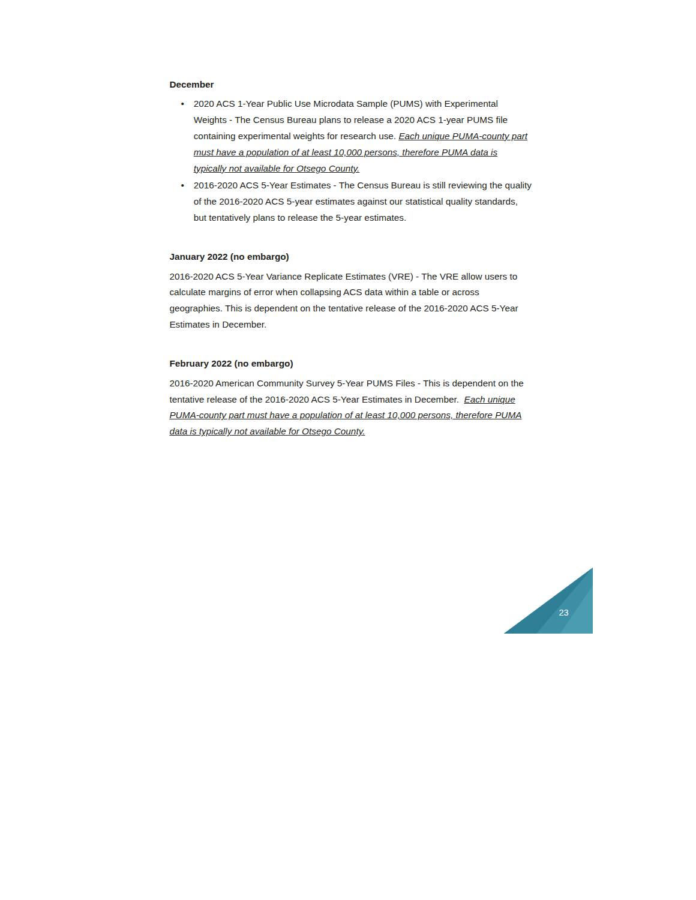December
2020 ACS 1-Year Public Use Microdata Sample (PUMS) with Experimental Weights - The Census Bureau plans to release a 2020 ACS 1-year PUMS file containing experimental weights for research use. Each unique PUMA-county part must have a population of at least 10,000 persons, therefore PUMA data is typically not available for Otsego County.
2016-2020 ACS 5-Year Estimates - The Census Bureau is still reviewing the quality of the 2016-2020 ACS 5-year estimates against our statistical quality standards, but tentatively plans to release the 5-year estimates.
January 2022 (no embargo)
2016-2020 ACS 5-Year Variance Replicate Estimates (VRE) - The VRE allow users to calculate margins of error when collapsing ACS data within a table or across geographies. This is dependent on the tentative release of the 2016-2020 ACS 5-Year Estimates in December.
February 2022 (no embargo)
2016-2020 American Community Survey 5-Year PUMS Files - This is dependent on the tentative release of the 2016-2020 ACS 5-Year Estimates in December. Each unique PUMA-county part must have a population of at least 10,000 persons, therefore PUMA data is typically not available for Otsego County.
23